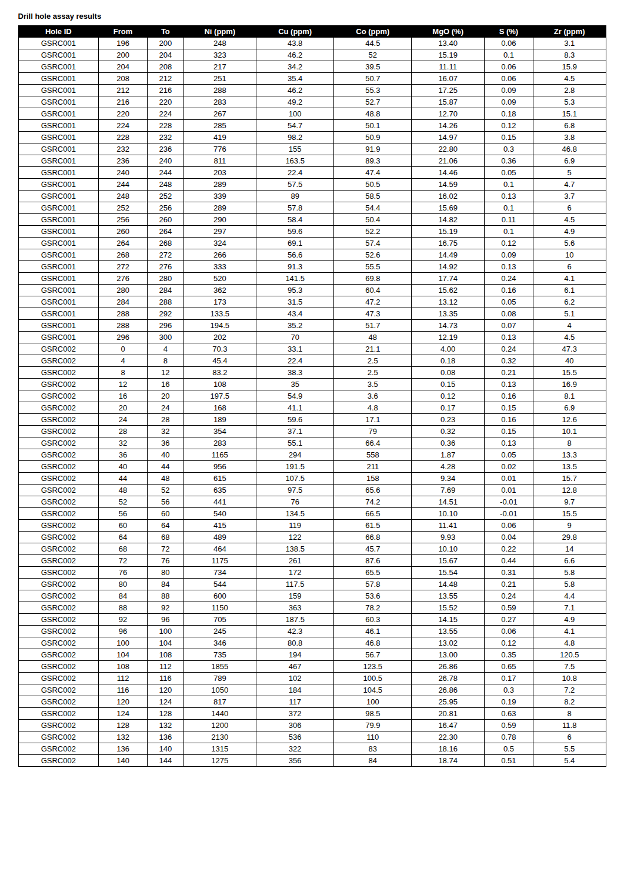Drill hole assay results
| Hole ID | From | To | Ni (ppm) | Cu (ppm) | Co (ppm) | MgO (%) | S (%) | Zr (ppm) |
| --- | --- | --- | --- | --- | --- | --- | --- | --- |
| GSRC001 | 196 | 200 | 248 | 43.8 | 44.5 | 13.40 | 0.06 | 3.1 |
| GSRC001 | 200 | 204 | 323 | 46.2 | 52 | 15.19 | 0.1 | 8.3 |
| GSRC001 | 204 | 208 | 217 | 34.2 | 39.5 | 11.11 | 0.06 | 15.9 |
| GSRC001 | 208 | 212 | 251 | 35.4 | 50.7 | 16.07 | 0.06 | 4.5 |
| GSRC001 | 212 | 216 | 288 | 46.2 | 55.3 | 17.25 | 0.09 | 2.8 |
| GSRC001 | 216 | 220 | 283 | 49.2 | 52.7 | 15.87 | 0.09 | 5.3 |
| GSRC001 | 220 | 224 | 267 | 100 | 48.8 | 12.70 | 0.18 | 15.1 |
| GSRC001 | 224 | 228 | 285 | 54.7 | 50.1 | 14.26 | 0.12 | 6.8 |
| GSRC001 | 228 | 232 | 419 | 98.2 | 50.9 | 14.97 | 0.15 | 3.8 |
| GSRC001 | 232 | 236 | 776 | 155 | 91.9 | 22.80 | 0.3 | 46.8 |
| GSRC001 | 236 | 240 | 811 | 163.5 | 89.3 | 21.06 | 0.36 | 6.9 |
| GSRC001 | 240 | 244 | 203 | 22.4 | 47.4 | 14.46 | 0.05 | 5 |
| GSRC001 | 244 | 248 | 289 | 57.5 | 50.5 | 14.59 | 0.1 | 4.7 |
| GSRC001 | 248 | 252 | 339 | 89 | 58.5 | 16.02 | 0.13 | 3.7 |
| GSRC001 | 252 | 256 | 289 | 57.8 | 54.4 | 15.69 | 0.1 | 6 |
| GSRC001 | 256 | 260 | 290 | 58.4 | 50.4 | 14.82 | 0.11 | 4.5 |
| GSRC001 | 260 | 264 | 297 | 59.6 | 52.2 | 15.19 | 0.1 | 4.9 |
| GSRC001 | 264 | 268 | 324 | 69.1 | 57.4 | 16.75 | 0.12 | 5.6 |
| GSRC001 | 268 | 272 | 266 | 56.6 | 52.6 | 14.49 | 0.09 | 10 |
| GSRC001 | 272 | 276 | 333 | 91.3 | 55.5 | 14.92 | 0.13 | 6 |
| GSRC001 | 276 | 280 | 520 | 141.5 | 69.8 | 17.74 | 0.24 | 4.1 |
| GSRC001 | 280 | 284 | 362 | 95.3 | 60.4 | 15.62 | 0.16 | 6.1 |
| GSRC001 | 284 | 288 | 173 | 31.5 | 47.2 | 13.12 | 0.05 | 6.2 |
| GSRC001 | 288 | 292 | 133.5 | 43.4 | 47.3 | 13.35 | 0.08 | 5.1 |
| GSRC001 | 288 | 296 | 194.5 | 35.2 | 51.7 | 14.73 | 0.07 | 4 |
| GSRC001 | 296 | 300 | 202 | 70 | 48 | 12.19 | 0.13 | 4.5 |
| GSRC002 | 0 | 4 | 70.3 | 33.1 | 21.1 | 4.00 | 0.24 | 47.3 |
| GSRC002 | 4 | 8 | 45.4 | 22.4 | 2.5 | 0.18 | 0.32 | 40 |
| GSRC002 | 8 | 12 | 83.2 | 38.3 | 2.5 | 0.08 | 0.21 | 15.5 |
| GSRC002 | 12 | 16 | 108 | 35 | 3.5 | 0.15 | 0.13 | 16.9 |
| GSRC002 | 16 | 20 | 197.5 | 54.9 | 3.6 | 0.12 | 0.16 | 8.1 |
| GSRC002 | 20 | 24 | 168 | 41.1 | 4.8 | 0.17 | 0.15 | 6.9 |
| GSRC002 | 24 | 28 | 189 | 59.6 | 17.1 | 0.23 | 0.16 | 12.6 |
| GSRC002 | 28 | 32 | 354 | 37.1 | 79 | 0.32 | 0.15 | 10.1 |
| GSRC002 | 32 | 36 | 283 | 55.1 | 66.4 | 0.36 | 0.13 | 8 |
| GSRC002 | 36 | 40 | 1165 | 294 | 558 | 1.87 | 0.05 | 13.3 |
| GSRC002 | 40 | 44 | 956 | 191.5 | 211 | 4.28 | 0.02 | 13.5 |
| GSRC002 | 44 | 48 | 615 | 107.5 | 158 | 9.34 | 0.01 | 15.7 |
| GSRC002 | 48 | 52 | 635 | 97.5 | 65.6 | 7.69 | 0.01 | 12.8 |
| GSRC002 | 52 | 56 | 441 | 76 | 74.2 | 14.51 | -0.01 | 9.7 |
| GSRC002 | 56 | 60 | 540 | 134.5 | 66.5 | 10.10 | -0.01 | 15.5 |
| GSRC002 | 60 | 64 | 415 | 119 | 61.5 | 11.41 | 0.06 | 9 |
| GSRC002 | 64 | 68 | 489 | 122 | 66.8 | 9.93 | 0.04 | 29.8 |
| GSRC002 | 68 | 72 | 464 | 138.5 | 45.7 | 10.10 | 0.22 | 14 |
| GSRC002 | 72 | 76 | 1175 | 261 | 87.6 | 15.67 | 0.44 | 6.6 |
| GSRC002 | 76 | 80 | 734 | 172 | 65.5 | 15.54 | 0.31 | 5.8 |
| GSRC002 | 80 | 84 | 544 | 117.5 | 57.8 | 14.48 | 0.21 | 5.8 |
| GSRC002 | 84 | 88 | 600 | 159 | 53.6 | 13.55 | 0.24 | 4.4 |
| GSRC002 | 88 | 92 | 1150 | 363 | 78.2 | 15.52 | 0.59 | 7.1 |
| GSRC002 | 92 | 96 | 705 | 187.5 | 60.3 | 14.15 | 0.27 | 4.9 |
| GSRC002 | 96 | 100 | 245 | 42.3 | 46.1 | 13.55 | 0.06 | 4.1 |
| GSRC002 | 100 | 104 | 346 | 80.8 | 46.8 | 13.02 | 0.12 | 4.8 |
| GSRC002 | 104 | 108 | 735 | 194 | 56.7 | 13.00 | 0.35 | 120.5 |
| GSRC002 | 108 | 112 | 1855 | 467 | 123.5 | 26.86 | 0.65 | 7.5 |
| GSRC002 | 112 | 116 | 789 | 102 | 100.5 | 26.78 | 0.17 | 10.8 |
| GSRC002 | 116 | 120 | 1050 | 184 | 104.5 | 26.86 | 0.3 | 7.2 |
| GSRC002 | 120 | 124 | 817 | 117 | 100 | 25.95 | 0.19 | 8.2 |
| GSRC002 | 124 | 128 | 1440 | 372 | 98.5 | 20.81 | 0.63 | 8 |
| GSRC002 | 128 | 132 | 1200 | 306 | 79.9 | 16.47 | 0.59 | 11.8 |
| GSRC002 | 132 | 136 | 2130 | 536 | 110 | 22.30 | 0.78 | 6 |
| GSRC002 | 136 | 140 | 1315 | 322 | 83 | 18.16 | 0.5 | 5.5 |
| GSRC002 | 140 | 144 | 1275 | 356 | 84 | 18.74 | 0.51 | 5.4 |